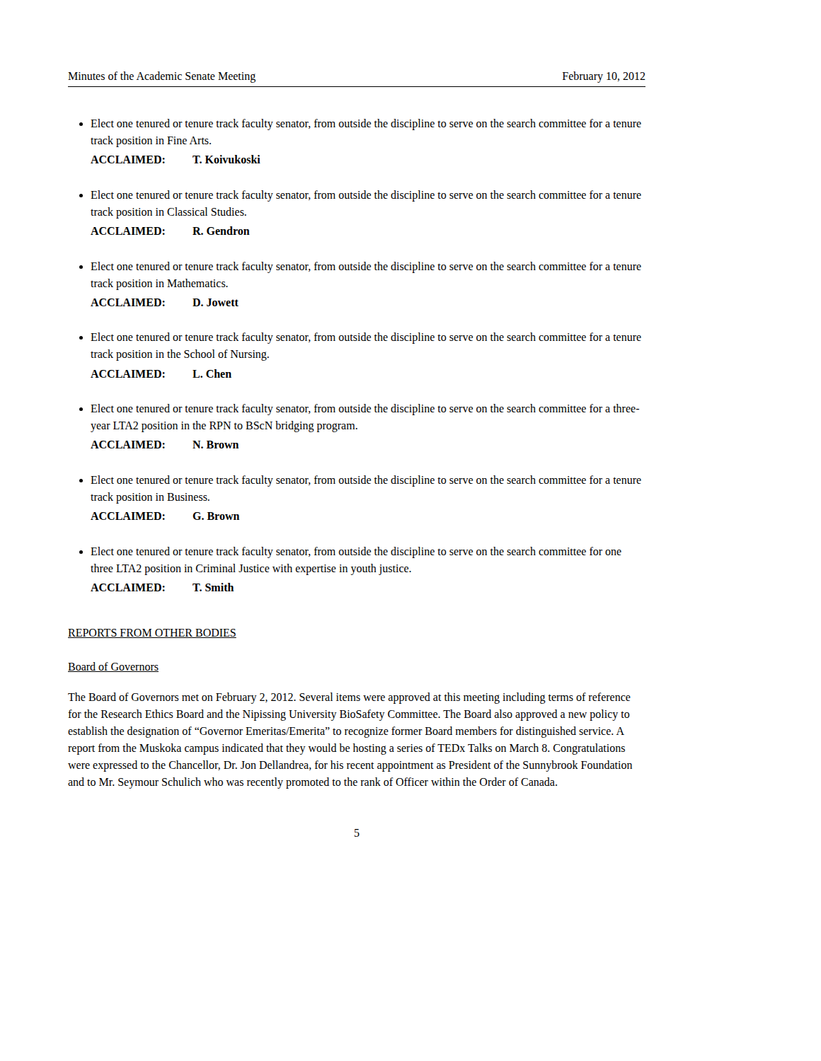Minutes of the Academic Senate Meeting February 10, 2012
Elect one tenured or tenure track faculty senator, from outside the discipline to serve on the search committee for a tenure track position in Fine Arts.
ACCLAIMED: T. Koivukoski
Elect one tenured or tenure track faculty senator, from outside the discipline to serve on the search committee for a tenure track position in Classical Studies.
ACCLAIMED: R. Gendron
Elect one tenured or tenure track faculty senator, from outside the discipline to serve on the search committee for a tenure track position in Mathematics.
ACCLAIMED: D. Jowett
Elect one tenured or tenure track faculty senator, from outside the discipline to serve on the search committee for a tenure track position in the School of Nursing.
ACCLAIMED: L. Chen
Elect one tenured or tenure track faculty senator, from outside the discipline to serve on the search committee for a three-year LTA2 position in the RPN to BScN bridging program.
ACCLAIMED: N. Brown
Elect one tenured or tenure track faculty senator, from outside the discipline to serve on the search committee for a tenure track position in Business.
ACCLAIMED: G. Brown
Elect one tenured or tenure track faculty senator, from outside the discipline to serve on the search committee for one three LTA2 position in Criminal Justice with expertise in youth justice.
ACCLAIMED: T. Smith
REPORTS FROM OTHER BODIES
Board of Governors
The Board of Governors met on February 2, 2012. Several items were approved at this meeting including terms of reference for the Research Ethics Board and the Nipissing University BioSafety Committee. The Board also approved a new policy to establish the designation of “Governor Emeritas/Emerita” to recognize former Board members for distinguished service. A report from the Muskoka campus indicated that they would be hosting a series of TEDx Talks on March 8. Congratulations were expressed to the Chancellor, Dr. Jon Dellandrea, for his recent appointment as President of the Sunnybrook Foundation and to Mr. Seymour Schulich who was recently promoted to the rank of Officer within the Order of Canada.
5